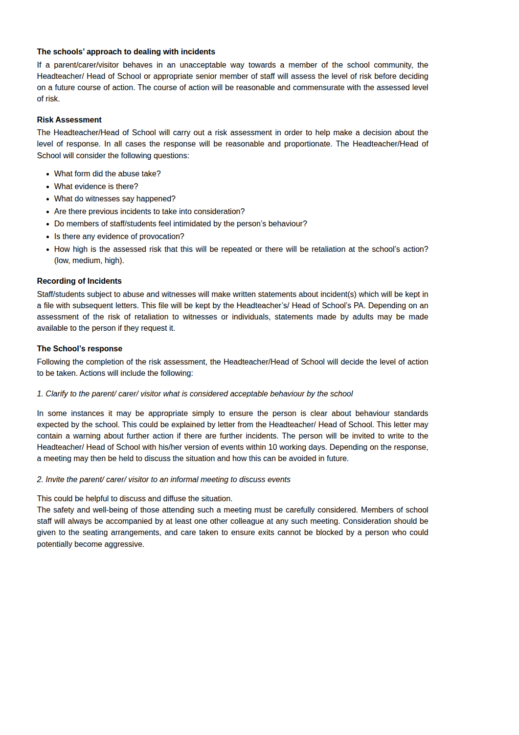The schools’ approach to dealing with incidents
If a parent/carer/visitor behaves in an unacceptable way towards a member of the school community, the Headteacher/ Head of School or appropriate senior member of staff will assess the level of risk before deciding on a future course of action. The course of action will be reasonable and commensurate with the assessed level of risk.
Risk Assessment
The Headteacher/Head of School will carry out a risk assessment in order to help make a decision about the level of response. In all cases the response will be reasonable and proportionate. The Headteacher/Head of School will consider the following questions:
What form did the abuse take?
What evidence is there?
What do witnesses say happened?
Are there previous incidents to take into consideration?
Do members of staff/students feel intimidated by the person’s behaviour?
Is there any evidence of provocation?
How high is the assessed risk that this will be repeated or there will be retaliation at the school’s action? (low, medium, high).
Recording of Incidents
Staff/students subject to abuse and witnesses will make written statements about incident(s) which will be kept in a file with subsequent letters. This file will be kept by the Headteacher’s/ Head of School’s PA. Depending on an assessment of the risk of retaliation to witnesses or individuals, statements made by adults may be made available to the person if they request it.
The School’s response
Following the completion of the risk assessment, the Headteacher/Head of School will decide the level of action to be taken. Actions will include the following:
1. Clarify to the parent/ carer/ visitor what is considered acceptable behaviour by the school
In some instances it may be appropriate simply to ensure the person is clear about behaviour standards expected by the school. This could be explained by letter from the Headteacher/ Head of School. This letter may contain a warning about further action if there are further incidents. The person will be invited to write to the Headteacher/ Head of School with his/her version of events within 10 working days. Depending on the response, a meeting may then be held to discuss the situation and how this can be avoided in future.
2. Invite the parent/ carer/ visitor to an informal meeting to discuss events
This could be helpful to discuss and diffuse the situation.
The safety and well-being of those attending such a meeting must be carefully considered. Members of school staff will always be accompanied by at least one other colleague at any such meeting. Consideration should be given to the seating arrangements, and care taken to ensure exits cannot be blocked by a person who could potentially become aggressive.